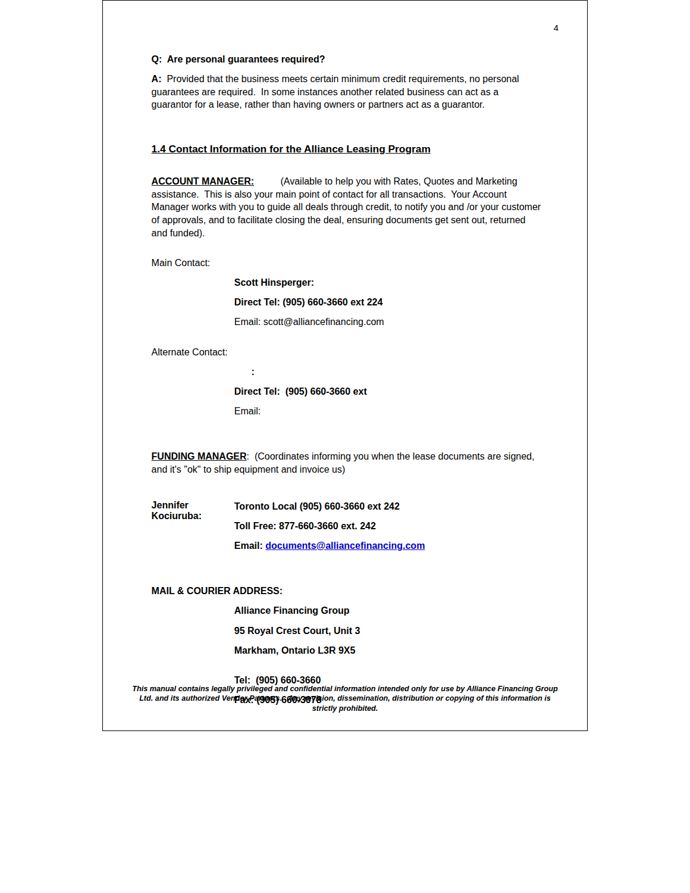4
Q: Are personal guarantees required?
A: Provided that the business meets certain minimum credit requirements, no personal guarantees are required. In some instances another related business can act as a guarantor for a lease, rather than having owners or partners act as a guarantor.
1.4 Contact Information for the Alliance Leasing Program
ACCOUNT MANAGER: (Available to help you with Rates, Quotes and Marketing assistance. This is also your main point of contact for all transactions. Your Account Manager works with you to guide all deals through credit, to notify you and /or your customer of approvals, and to facilitate closing the deal, ensuring documents get sent out, returned and funded).
Main Contact:
Scott Hinsperger:
Direct Tel: (905) 660-3660 ext 224
Email: scott@alliancefinancing.com
Alternate Contact:
:
Direct Tel: (905) 660-3660 ext
Email:
FUNDING MANAGER: (Coordinates informing you when the lease documents are signed, and it's "ok" to ship equipment and invoice us)
Jennifer Kociuruba:
Toronto Local (905) 660-3660 ext 242
Toll Free: 877-660-3660 ext. 242
Email: documents@alliancefinancing.com
MAIL & COURIER ADDRESS:
Alliance Financing Group
95 Royal Crest Court, Unit 3
Markham, Ontario L3R 9X5
Tel: (905) 660-3660
Fax: (905) 660-3078
This manual contains legally privileged and confidential information intended only for use by Alliance Financing Group Ltd. and its authorized Vendor Partners. Any revision, dissemination, distribution or copying of this information is strictly prohibited.